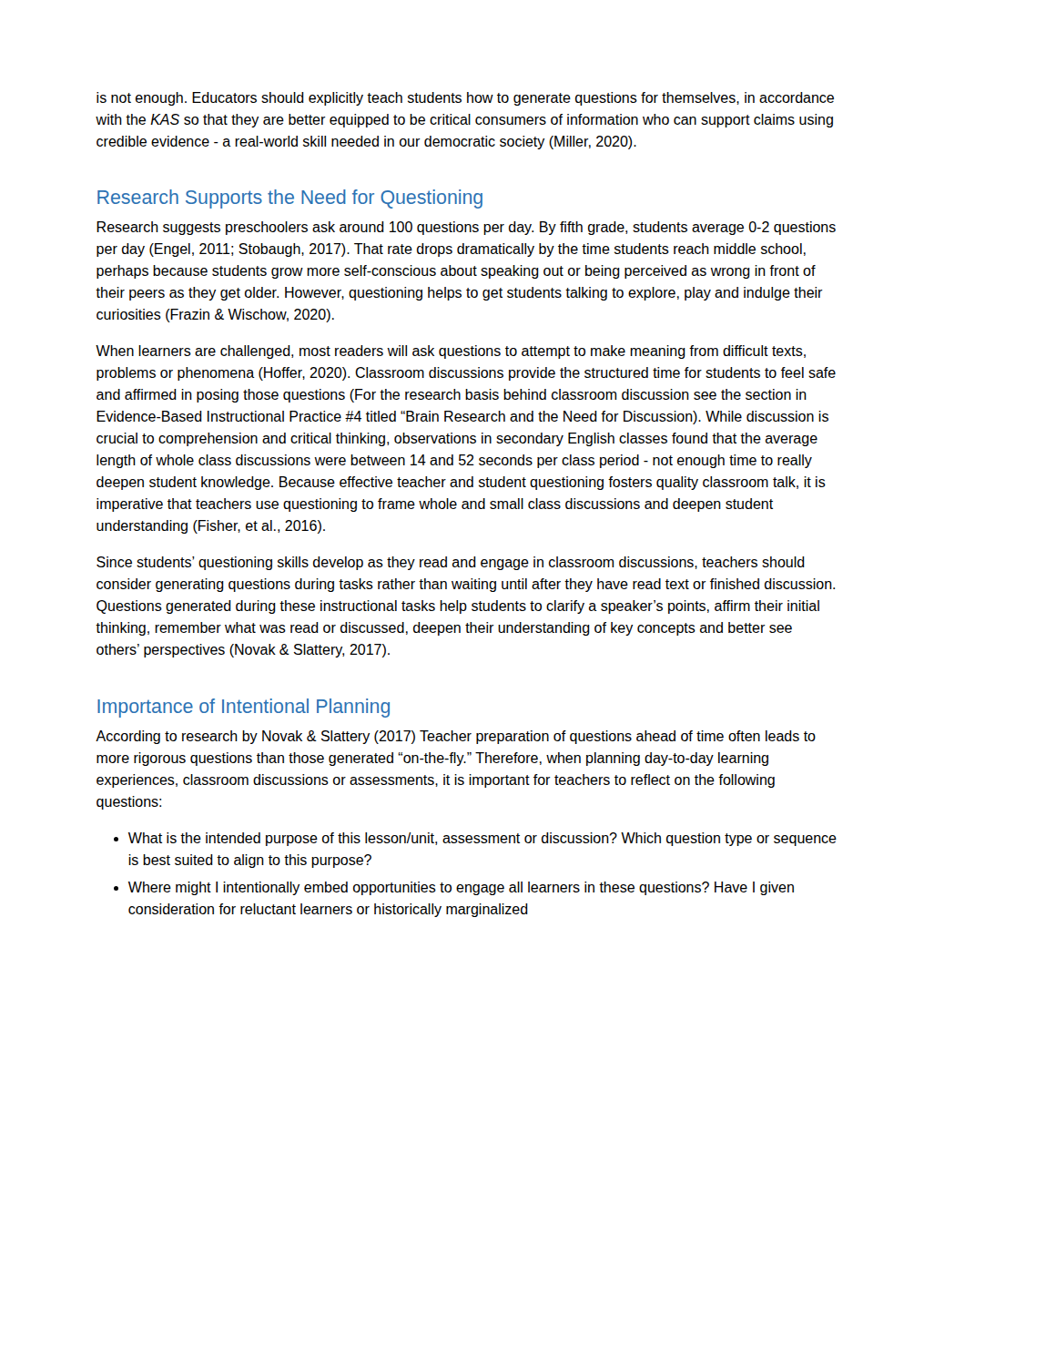is not enough. Educators should explicitly teach students how to generate questions for themselves, in accordance with the KAS so that they are better equipped to be critical consumers of information who can support claims using credible evidence - a real-world skill needed in our democratic society (Miller, 2020).
Research Supports the Need for Questioning
Research suggests preschoolers ask around 100 questions per day. By fifth grade, students average 0-2 questions per day (Engel, 2011; Stobaugh, 2017). That rate drops dramatically by the time students reach middle school, perhaps because students grow more self-conscious about speaking out or being perceived as wrong in front of their peers as they get older. However, questioning helps to get students talking to explore, play and indulge their curiosities (Frazin & Wischow, 2020).
When learners are challenged, most readers will ask questions to attempt to make meaning from difficult texts, problems or phenomena (Hoffer, 2020). Classroom discussions provide the structured time for students to feel safe and affirmed in posing those questions (For the research basis behind classroom discussion see the section in Evidence-Based Instructional Practice #4 titled “Brain Research and the Need for Discussion). While discussion is crucial to comprehension and critical thinking, observations in secondary English classes found that the average length of whole class discussions were between 14 and 52 seconds per class period - not enough time to really deepen student knowledge. Because effective teacher and student questioning fosters quality classroom talk, it is imperative that teachers use questioning to frame whole and small class discussions and deepen student understanding (Fisher, et al., 2016).
Since students’ questioning skills develop as they read and engage in classroom discussions, teachers should consider generating questions during tasks rather than waiting until after they have read text or finished discussion. Questions generated during these instructional tasks help students to clarify a speaker’s points, affirm their initial thinking, remember what was read or discussed, deepen their understanding of key concepts and better see others’ perspectives (Novak & Slattery, 2017).
Importance of Intentional Planning
According to research by Novak & Slattery (2017) Teacher preparation of questions ahead of time often leads to more rigorous questions than those generated “on-the-fly.” Therefore, when planning day-to-day learning experiences, classroom discussions or assessments, it is important for teachers to reflect on the following questions:
What is the intended purpose of this lesson/unit, assessment or discussion? Which question type or sequence is best suited to align to this purpose?
Where might I intentionally embed opportunities to engage all learners in these questions? Have I given consideration for reluctant learners or historically marginalized